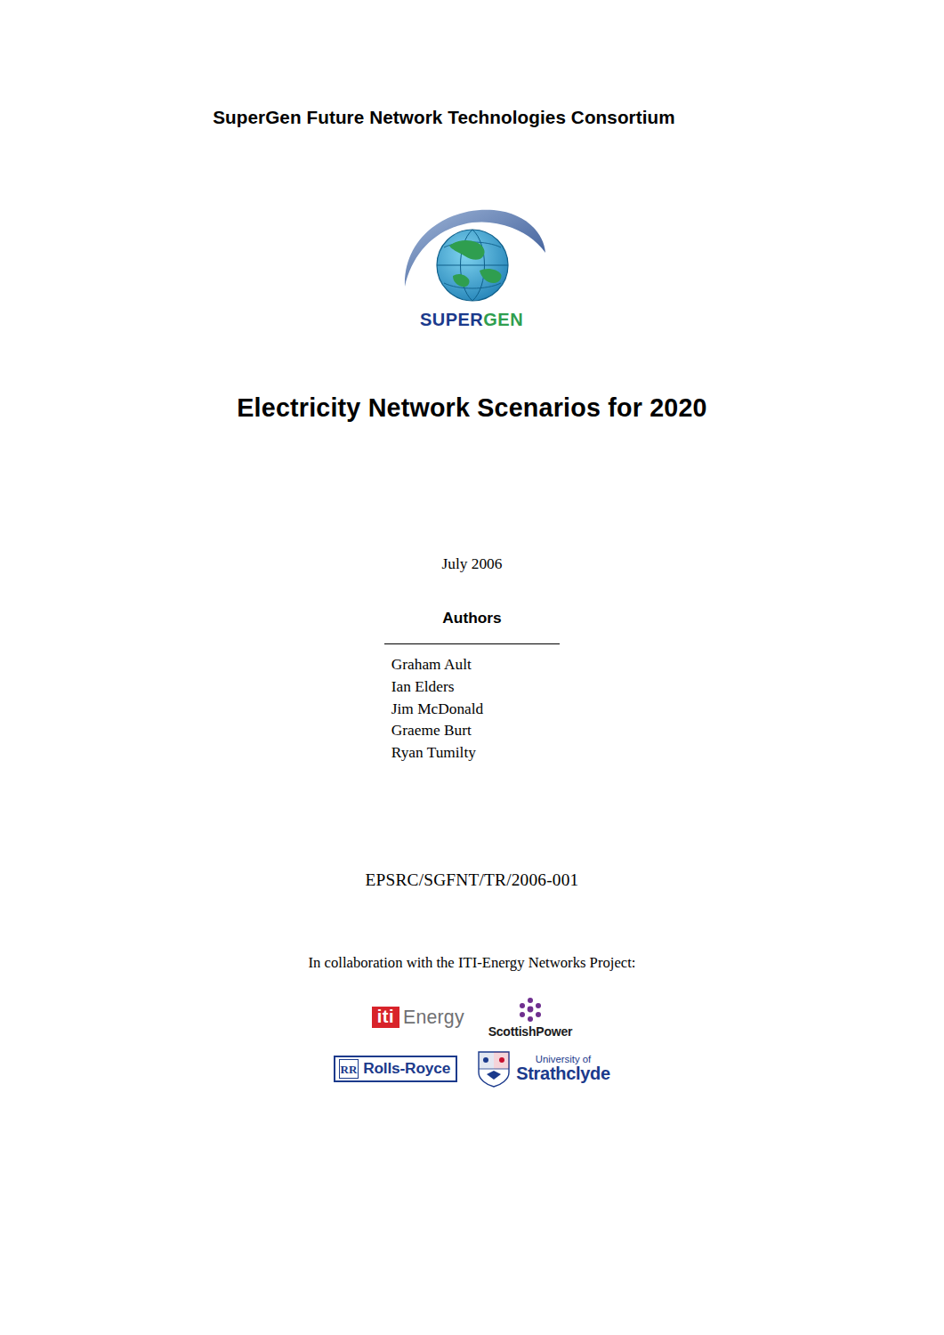SuperGen Future Network Technologies Consortium
SUPERGEN
Electricity Network Scenarios for 2020
July 2006
Authors
Graham Ault
Ian Elders
Jim McDonald
Graeme Burt
Ryan Tumilty
EPSRC/SGFNT/TR/2006-001
In collaboration with the ITI-Energy Networks Project:
iti Energy ScottishPower
RR Rolls-Royce University of Strathclyde